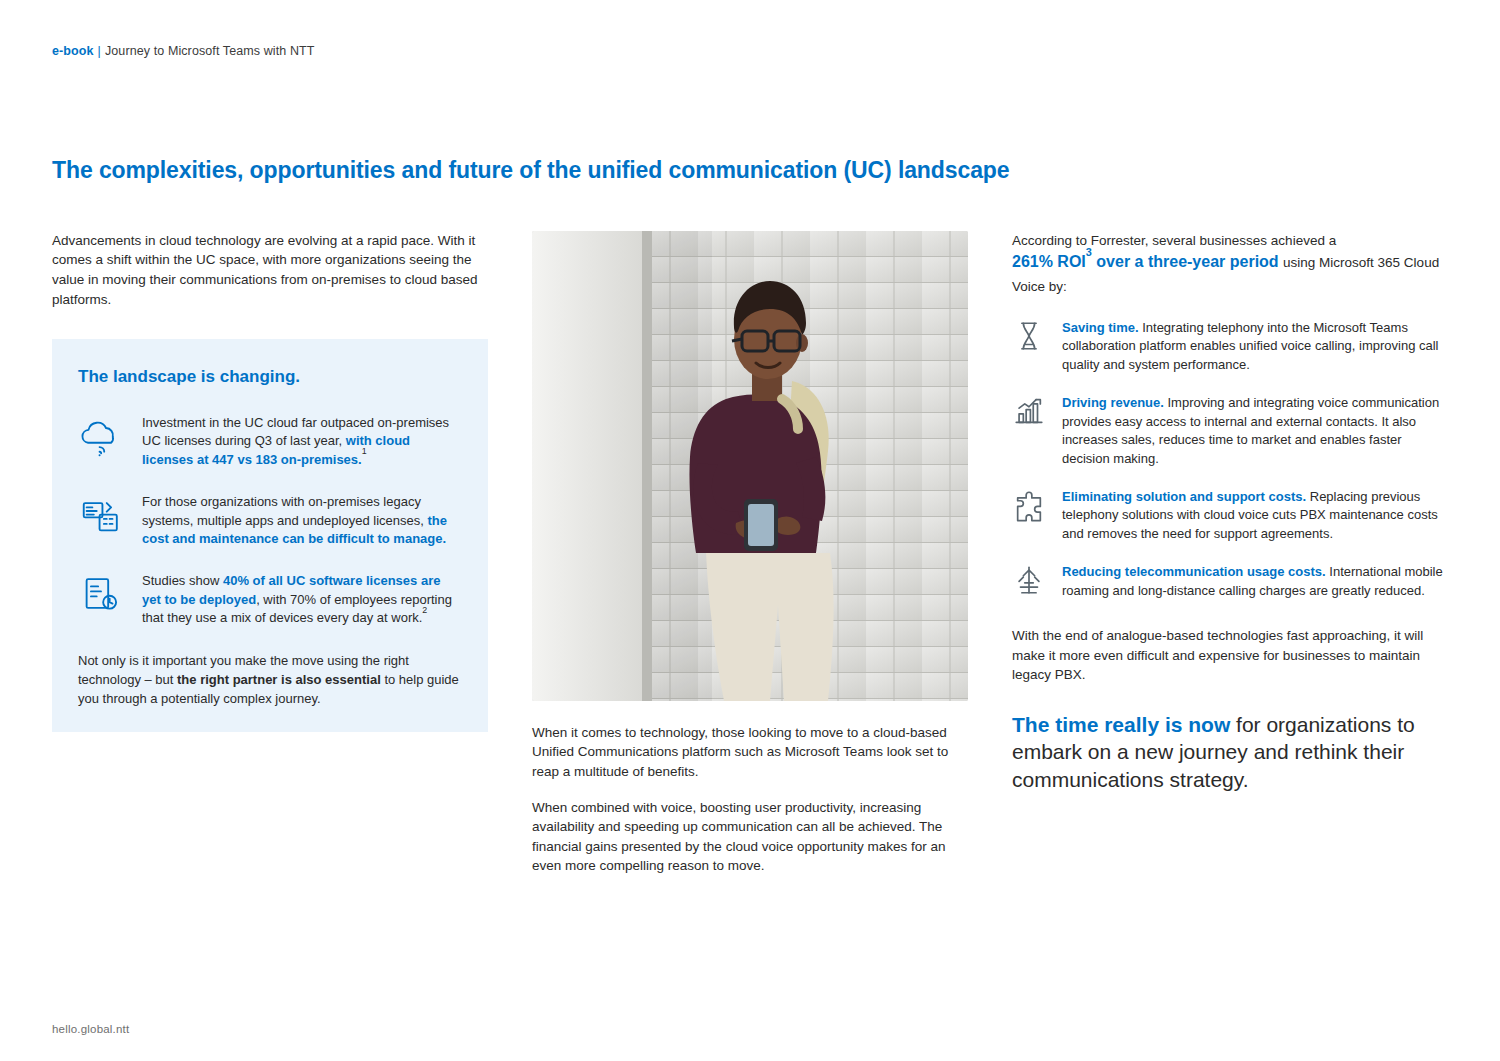e-book|Journey to Microsoft Teams with NTT
The complexities, opportunities and future of the unified communication (UC) landscape
Advancements in cloud technology are evolving at a rapid pace. With it comes a shift within the UC space, with more organizations seeing the value in moving their communications from on-premises to cloud based platforms.
The landscape is changing.
Investment in the UC cloud far outpaced on-premises UC licenses during Q3 of last year, with cloud licenses at 447 vs 183 on-premises.1
For those organizations with on-premises legacy systems, multiple apps and undeployed licenses, the cost and maintenance can be difficult to manage.
Studies show 40% of all UC software licenses are yet to be deployed, with 70% of employees reporting that they use a mix of devices every day at work.2
Not only is it important you make the move using the right technology – but the right partner is also essential to help guide you through a potentially complex journey.
When it comes to technology, those looking to move to a cloud-based Unified Communications platform such as Microsoft Teams look set to reap a multitude of benefits.
When combined with voice, boosting user productivity, increasing availability and speeding up communication can all be achieved. The financial gains presented by the cloud voice opportunity makes for an even more compelling reason to move.
According to Forrester, several businesses achieved a
261% ROI3 over a three-year period using Microsoft 365 Cloud Voice by:
Saving time. Integrating telephony into the Microsoft Teams collaboration platform enables unified voice calling, improving call quality and system performance.
Driving revenue. Improving and integrating voice communication provides easy access to internal and external contacts. It also increases sales, reduces time to market and enables faster decision making.
Eliminating solution and support costs. Replacing previous telephony solutions with cloud voice cuts PBX maintenance costs and removes the need for support agreements.
Reducing telecommunication usage costs. International mobile roaming and long-distance calling charges are greatly reduced.
With the end of analogue-based technologies fast approaching, it will make it more even difficult and expensive for businesses to maintain legacy PBX.
The time really is now for organizations to embark on a new journey and rethink their communications strategy.
hello.global.ntt